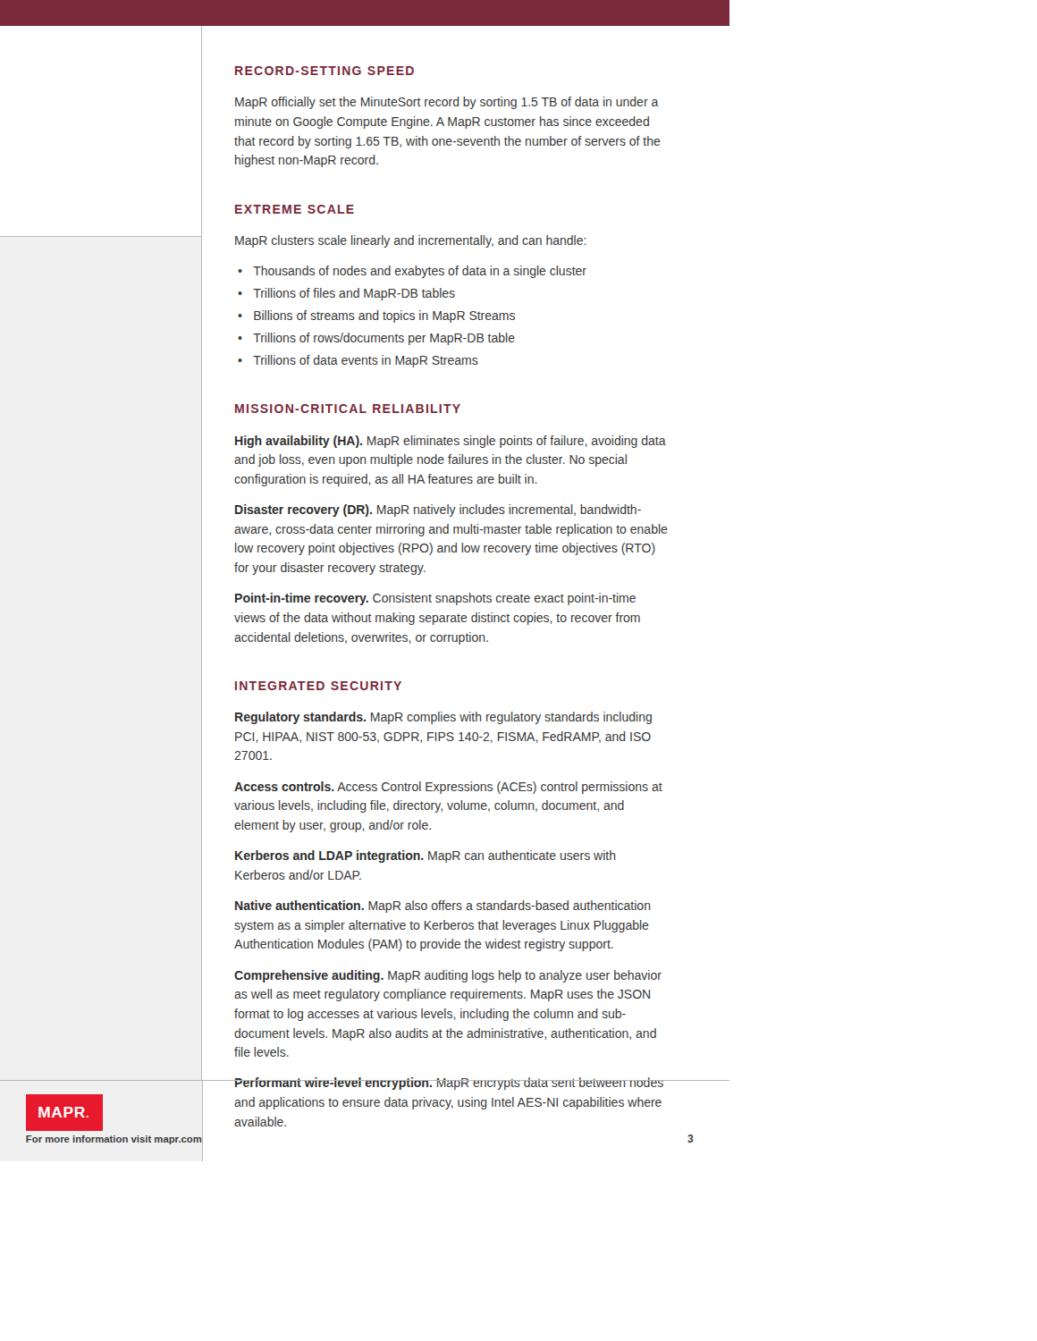Record-Setting Speed
MapR officially set the MinuteSort record by sorting 1.5 TB of data in under a minute on Google Compute Engine. A MapR customer has since exceeded that record by sorting 1.65 TB, with one-seventh the number of servers of the highest non-MapR record.
Extreme Scale
MapR clusters scale linearly and incrementally, and can handle:
Thousands of nodes and exabytes of data in a single cluster
Trillions of files and MapR-DB tables
Billions of streams and topics in MapR Streams
Trillions of rows/documents per MapR-DB table
Trillions of data events in MapR Streams
Mission-Critical Reliability
High availability (HA). MapR eliminates single points of failure, avoiding data and job loss, even upon multiple node failures in the cluster. No special configuration is required, as all HA features are built in.
Disaster recovery (DR). MapR natively includes incremental, bandwidth-aware, cross-data center mirroring and multi-master table replication to enable low recovery point objectives (RPO) and low recovery time objectives (RTO) for your disaster recovery strategy.
Point-in-time recovery. Consistent snapshots create exact point-in-time views of the data without making separate distinct copies, to recover from accidental deletions, overwrites, or corruption.
Integrated Security
Regulatory standards. MapR complies with regulatory standards including PCI, HIPAA, NIST 800-53, GDPR, FIPS 140-2, FISMA, FedRAMP, and ISO 27001.
Access controls. Access Control Expressions (ACEs) control permissions at various levels, including file, directory, volume, column, document, and element by user, group, and/or role.
Kerberos and LDAP integration. MapR can authenticate users with Kerberos and/or LDAP.
Native authentication. MapR also offers a standards-based authentication system as a simpler alternative to Kerberos that leverages Linux Pluggable Authentication Modules (PAM) to provide the widest registry support.
Comprehensive auditing. MapR auditing logs help to analyze user behavior as well as meet regulatory compliance requirements. MapR uses the JSON format to log accesses at various levels, including the column and sub-document levels. MapR also audits at the administrative, authentication, and file levels.
Performant wire-level encryption. MapR encrypts data sent between nodes and applications to ensure data privacy, using Intel AES-NI capabilities where available.
MAPR.
For more information visit mapr.com
3